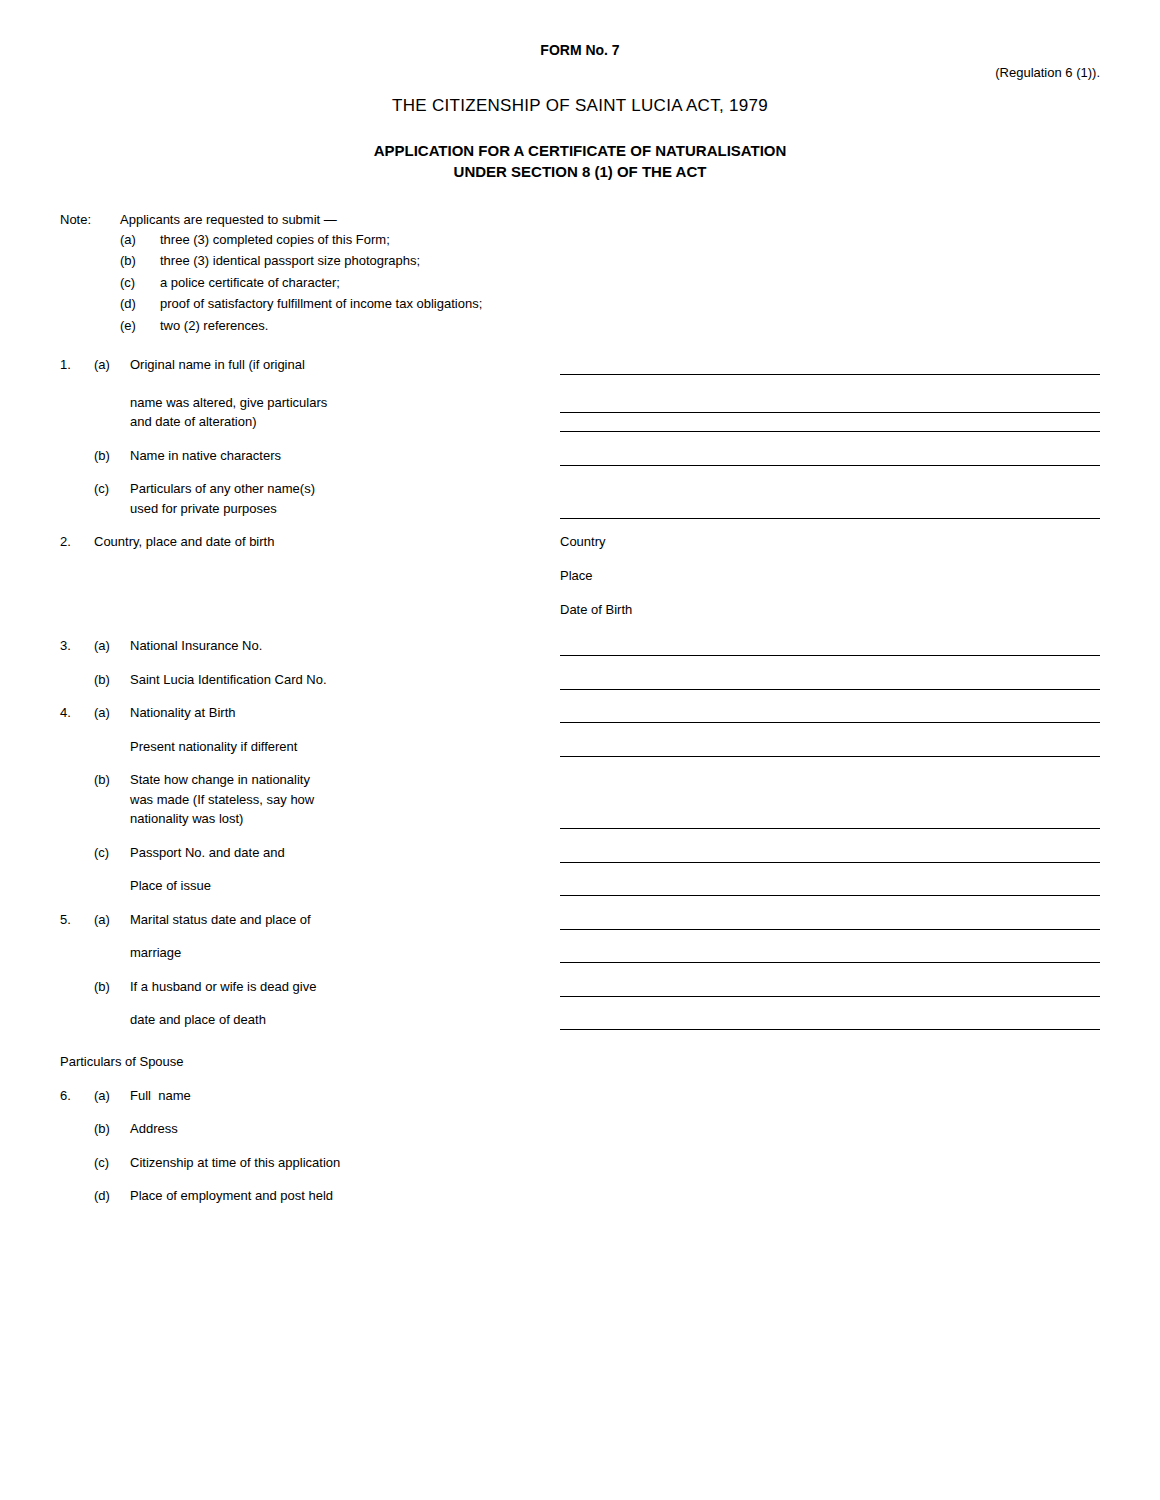FORM No. 7
(Regulation 6 (1)).
THE CITIZENSHIP OF SAINT LUCIA ACT, 1979
APPLICATION FOR A CERTIFICATE OF NATURALISATION
UNDER SECTION 8 (1) OF THE ACT
| Note: | Applicants are requested to submit — / (a) / three (3) completed copies of this Form; / / (b) / three (3) identical passport size photographs; / / (c) / a police certificate of character; / / (d) / proof of satisfactory fulfillment of income tax obligations; / / (e) / two (2) references. / |
| 1. | (a) | Original name in full (if original | |
| | | name was altered, give particulars | |
| | | and date of alteration) | |
| | (b) | Name in native characters | |
| | (c) | Particulars of any other name(s) | |
| | | used for private purposes | |
| 2. | Country, place and date of birth | / Country / / |
| | | | / Place / / |
| | | | / Date of Birth / / |
| 3. | (a) | National Insurance No. | |
| | (b) | Saint Lucia Identification Card No. | |
| 4. | (a) | Nationality at Birth | |
| | | Present nationality if different | |
| | (b) | State how change in nationality | |
| | | was made (If stateless, say how | |
| | | nationality was lost) | |
| | (c) | Passport No. and date and | |
| | | Place of issue | |
| 5. | (a) | Marital status date and place of | |
| | | marriage | |
| | (b) | If a husband or wife is dead give | |
| | | date and place of death | |
Particulars of Spouse
| 6. | (a) | Full name | |
| | (b) | Address | |
| | (c) | Citizenship at time of this application | |
| | (d) | Place of employment and post held | |